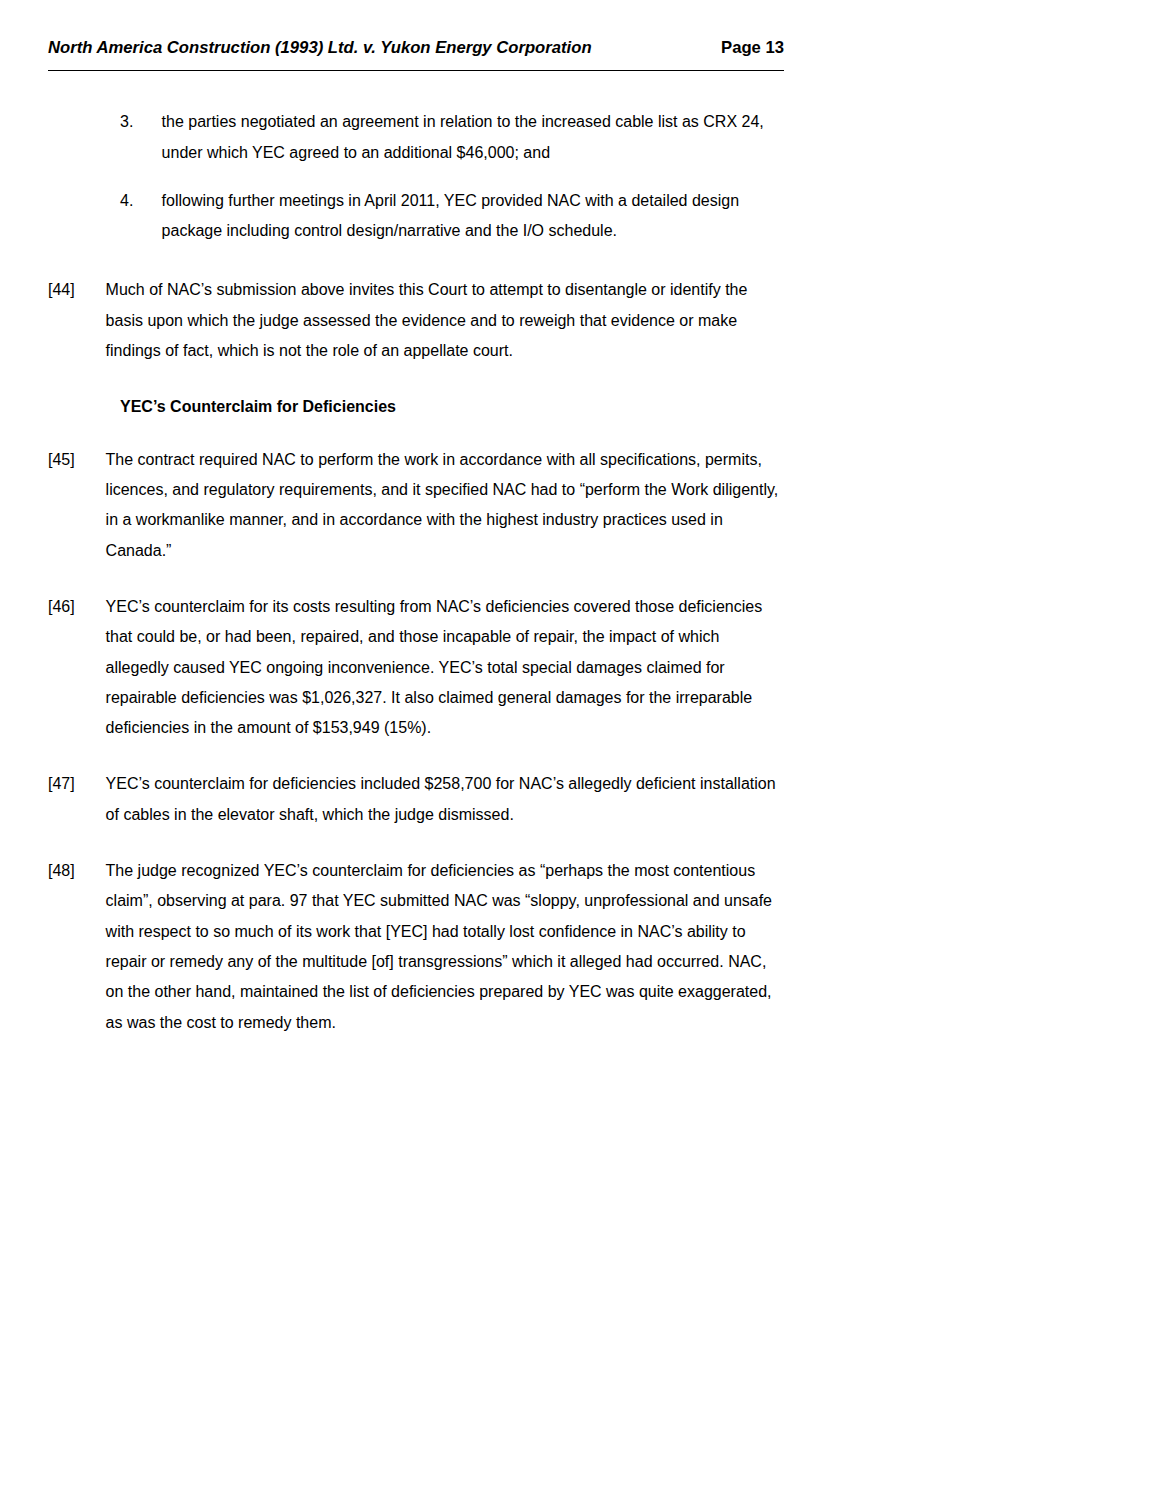North America Construction (1993) Ltd. v. Yukon Energy Corporation Page 13
3. the parties negotiated an agreement in relation to the increased cable list as CRX 24, under which YEC agreed to an additional $46,000; and
4. following further meetings in April 2011, YEC provided NAC with a detailed design package including control design/narrative and the I/O schedule.
[44] Much of NAC’s submission above invites this Court to attempt to disentangle or identify the basis upon which the judge assessed the evidence and to reweigh that evidence or make findings of fact, which is not the role of an appellate court.
YEC’s Counterclaim for Deficiencies
[45] The contract required NAC to perform the work in accordance with all specifications, permits, licences, and regulatory requirements, and it specified NAC had to “perform the Work diligently, in a workmanlike manner, and in accordance with the highest industry practices used in Canada.”
[46] YEC’s counterclaim for its costs resulting from NAC’s deficiencies covered those deficiencies that could be, or had been, repaired, and those incapable of repair, the impact of which allegedly caused YEC ongoing inconvenience. YEC’s total special damages claimed for repairable deficiencies was $1,026,327. It also claimed general damages for the irreparable deficiencies in the amount of $153,949 (15%).
[47] YEC’s counterclaim for deficiencies included $258,700 for NAC’s allegedly deficient installation of cables in the elevator shaft, which the judge dismissed.
[48] The judge recognized YEC’s counterclaim for deficiencies as “perhaps the most contentious claim”, observing at para. 97 that YEC submitted NAC was “sloppy, unprofessional and unsafe with respect to so much of its work that [YEC] had totally lost confidence in NAC’s ability to repair or remedy any of the multitude [of] transgressions” which it alleged had occurred. NAC, on the other hand, maintained the list of deficiencies prepared by YEC was quite exaggerated, as was the cost to remedy them.